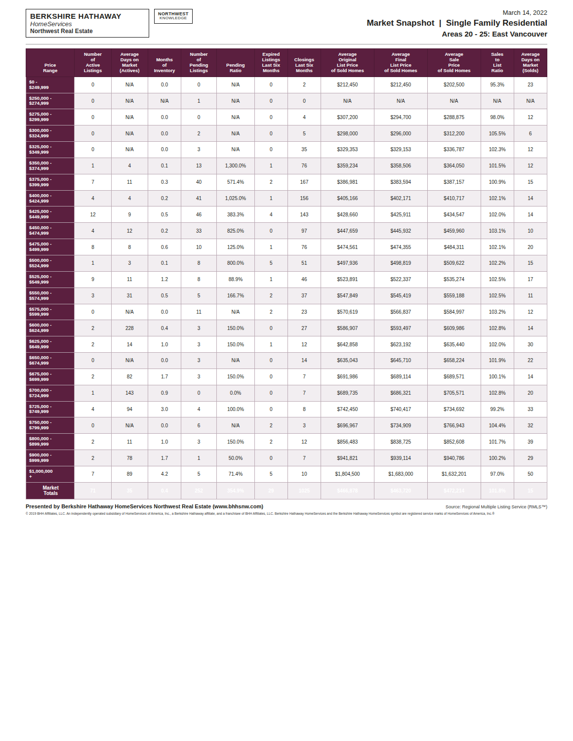BERKSHIRE HATHAWAY
HomeServices
Northwest Real Estate
NORTHWEST
KNOWLEDGE
March 14, 2022
Market Snapshot | Single Family Residential
Areas 20 - 25: East Vancouver
| Price Range | Number of Active Listings | Average Days on Market (Actives) | Months of Inventory | Number of Pending Listings | Pending Ratio | Expired Listings Last Six Months | Closings Last Six Months | Average Original List Price of Sold Homes | Average Final List Price of Sold Homes | Average Sale Price of Sold Homes | Sales to List Ratio | Average Days on Market (Solds) |
| --- | --- | --- | --- | --- | --- | --- | --- | --- | --- | --- | --- | --- |
| $0 - $249,999 | 0 | N/A | 0.0 | 0 | N/A | 0 | 2 | $212,450 | $212,450 | $202,500 | 95.3% | 23 |
| $250,000 - $274,999 | 0 | N/A | N/A | 1 | N/A | 0 | 0 | N/A | N/A | N/A | N/A | N/A |
| $275,000 - $299,999 | 0 | N/A | 0.0 | 0 | N/A | 0 | 4 | $307,200 | $294,700 | $288,875 | 98.0% | 12 |
| $300,000 - $324,999 | 0 | N/A | 0.0 | 2 | N/A | 0 | 5 | $298,000 | $296,000 | $312,200 | 105.5% | 6 |
| $325,000 - $349,999 | 0 | N/A | 0.0 | 3 | N/A | 0 | 35 | $329,353 | $329,153 | $336,787 | 102.3% | 12 |
| $350,000 - $374,999 | 1 | 4 | 0.1 | 13 | 1,300.0% | 1 | 76 | $359,234 | $358,506 | $364,050 | 101.5% | 12 |
| $375,000 - $399,999 | 7 | 11 | 0.3 | 40 | 571.4% | 2 | 167 | $386,981 | $383,594 | $387,157 | 100.9% | 15 |
| $400,000 - $424,999 | 4 | 4 | 0.2 | 41 | 1,025.0% | 1 | 156 | $405,166 | $402,171 | $410,717 | 102.1% | 14 |
| $425,000 - $449,999 | 12 | 9 | 0.5 | 46 | 383.3% | 4 | 143 | $428,660 | $425,911 | $434,547 | 102.0% | 14 |
| $450,000 - $474,999 | 4 | 12 | 0.2 | 33 | 825.0% | 0 | 97 | $447,659 | $445,932 | $459,960 | 103.1% | 10 |
| $475,000 - $499,999 | 8 | 8 | 0.6 | 10 | 125.0% | 1 | 76 | $474,561 | $474,355 | $484,311 | 102.1% | 20 |
| $500,000 - $524,999 | 1 | 3 | 0.1 | 8 | 800.0% | 5 | 51 | $497,936 | $498,819 | $509,622 | 102.2% | 15 |
| $525,000 - $549,999 | 9 | 11 | 1.2 | 8 | 88.9% | 1 | 46 | $523,891 | $522,337 | $535,274 | 102.5% | 17 |
| $550,000 - $574,999 | 3 | 31 | 0.5 | 5 | 166.7% | 2 | 37 | $547,849 | $545,419 | $559,188 | 102.5% | 11 |
| $575,000 - $599,999 | 0 | N/A | 0.0 | 11 | N/A | 2 | 23 | $570,619 | $566,837 | $584,997 | 103.2% | 12 |
| $600,000 - $624,999 | 2 | 228 | 0.4 | 3 | 150.0% | 0 | 27 | $586,907 | $593,497 | $609,986 | 102.8% | 14 |
| $625,000 - $649,999 | 2 | 14 | 1.0 | 3 | 150.0% | 1 | 12 | $642,858 | $623,192 | $635,440 | 102.0% | 30 |
| $650,000 - $674,999 | 0 | N/A | 0.0 | 3 | N/A | 0 | 14 | $635,043 | $645,710 | $658,224 | 101.9% | 22 |
| $675,000 - $699,999 | 2 | 82 | 1.7 | 3 | 150.0% | 0 | 7 | $691,986 | $689,114 | $689,571 | 100.1% | 14 |
| $700,000 - $724,999 | 1 | 143 | 0.9 | 0 | 0.0% | 0 | 7 | $689,735 | $686,321 | $705,571 | 102.8% | 20 |
| $725,000 - $749,999 | 4 | 94 | 3.0 | 4 | 100.0% | 0 | 8 | $742,450 | $740,417 | $734,692 | 99.2% | 33 |
| $750,000 - $799,999 | 0 | N/A | 0.0 | 6 | N/A | 2 | 3 | $696,967 | $734,909 | $766,943 | 104.4% | 32 |
| $800,000 - $899,999 | 2 | 11 | 1.0 | 3 | 150.0% | 2 | 12 | $856,483 | $838,725 | $852,608 | 101.7% | 39 |
| $900,000 - $999,999 | 2 | 78 | 1.7 | 1 | 50.0% | 0 | 7 | $941,821 | $939,114 | $940,786 | 100.2% | 29 |
| $1,000,000 + | 7 | 89 | 4.2 | 5 | 71.4% | 5 | 10 | $1,804,500 | $1,683,000 | $1,632,201 | 97.0% | 50 |
| Market Totals | 71 | 35 | 0.4 | 252 | 354.9% | 29 | 1025 | $466,878 | $463,720 | $472,214 | 101.8% | 15 |
Presented by Berkshire Hathaway HomeServices Northwest Real Estate (www.bhhsnw.com)
Source: Regional Multiple Listing Service (RMLS™)
© 2019 BHH Affiliates, LLC. An independently operated subsidiary of HomeServices of America, Inc., a Berkshire Hathaway affiliate, and a franchisee of BHH Affiliates, LLC. Berkshire Hathaway HomeServices and the Berkshire Hathaway HomeServices symbol are registered service marks of HomeServices of America, Inc.®